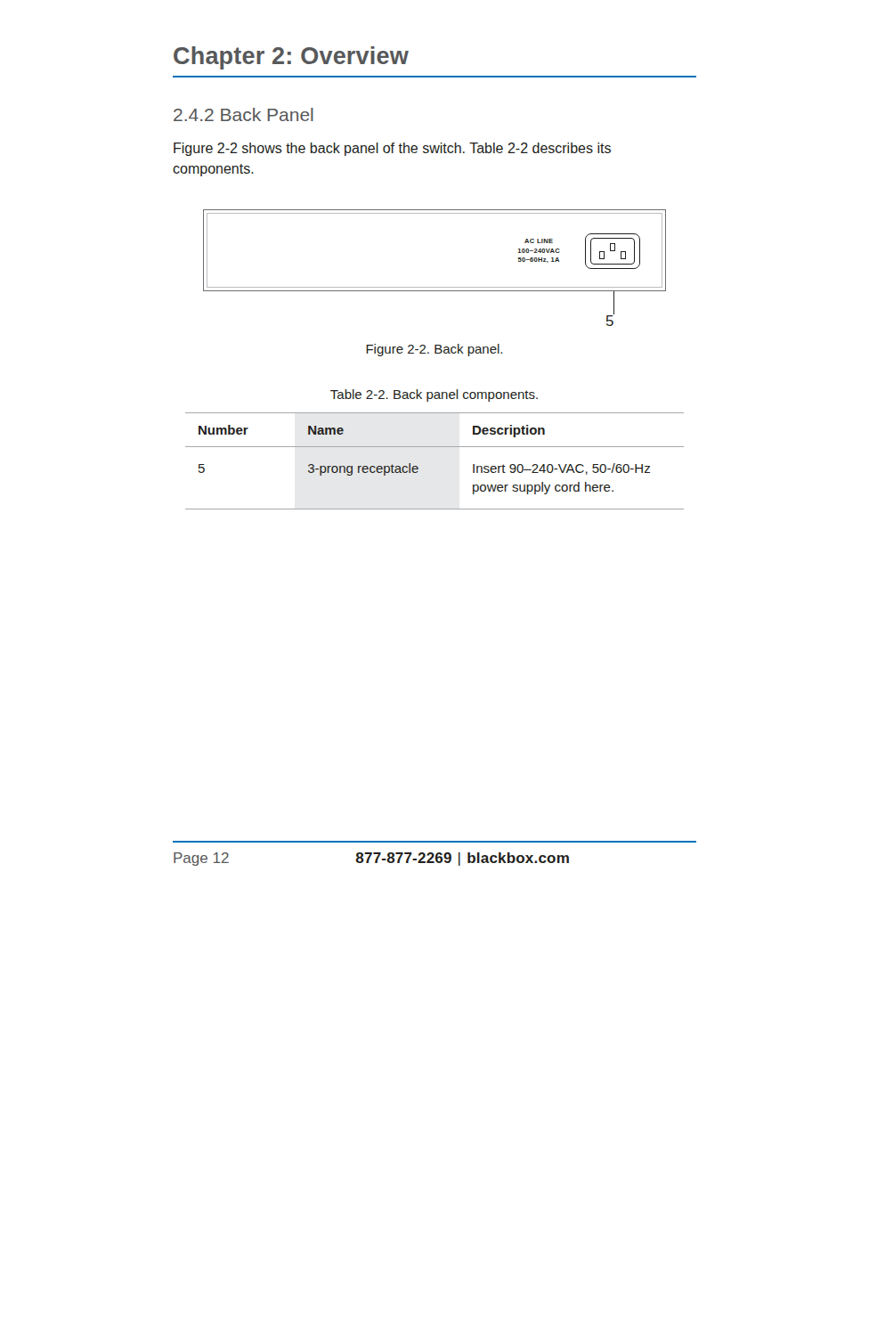Chapter 2: Overview
2.4.2 Back Panel
Figure 2-2 shows the back panel of the switch. Table 2-2 describes its components.
AC LINE
100~240VAC
50~60Hz, 1A
5
Figure 2-2. Back panel.
Table 2-2. Back panel components.
| Number | Name | Description |
| --- | --- | --- |
| 5 | 3-prong receptacle | Insert 90–240-VAC, 50-/60-Hz power supply cord here. |
Page 12 877-877-2269|blackbox.com